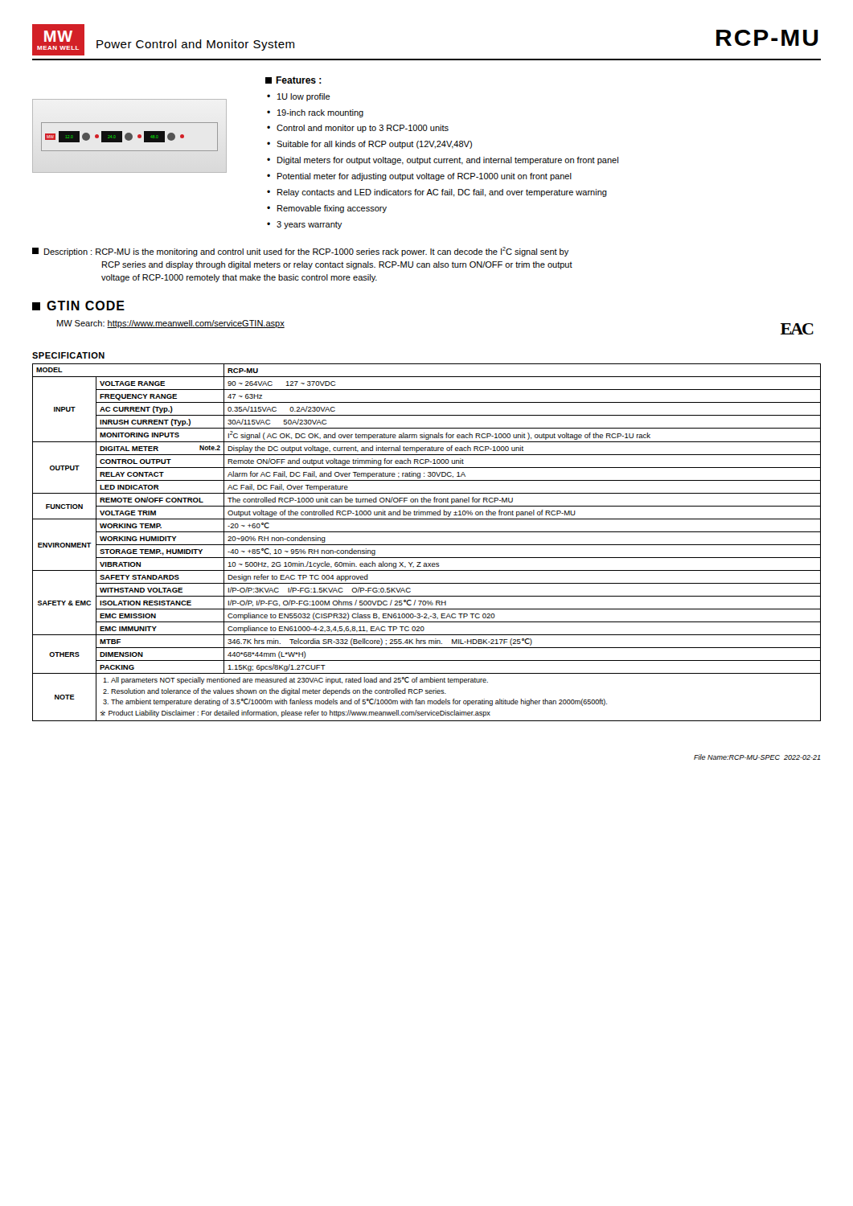MW
MEAN WELL
Power Control and Monitor System
RCP-MU
MW 12.0 24.0 48.0
Features :
1U low profile
19-inch rack mounting
Control and monitor up to 3 RCP-1000 units
Suitable for all kinds of RCP output (12V,24V,48V)
Digital meters for output voltage, output current, and internal temperature on front panel
Potential meter for adjusting output voltage of RCP-1000 unit on front panel
Relay contacts and LED indicators for AC fail, DC fail, and over temperature warning
Removable fixing accessory
3 years warranty
Description : RCP-MU is the monitoring and control unit used for the RCP-1000 series rack power. It can decode the I2 C signal sent by
RCP series and display through digital meters or relay contact signals. RCP-MU can also turn ON/OFF or trim the output
voltage of RCP-1000 remotely that make the basic control more easily.
GTIN CODE
MW Search: https://www.meanwell.com/serviceGTIN.aspx
EAC
SPECIFICATION
| MODEL | RCP-MU |
| INPUT | VOLTAGE RANGE | 90 ~ 264VAC 127 ~ 370VDC |
| FREQUENCY RANGE | 47 ~ 63Hz |
| AC CURRENT (Typ.) | 0.35A/115VAC 0.2A/230VAC |
| INRUSH CURRENT (Typ.) | 30A/115VAC 50A/230VAC |
| MONITORING INPUTS | I 2 C signal ( AC OK, DC OK, and over temperature alarm signals for each RCP-1000 unit ), output voltage of the RCP-1U rack |
| OUTPUT | DIGITAL METER Note.2 | Display the DC output voltage, current, and internal temperature of each RCP-1000 unit |
| CONTROL OUTPUT | Remote ON/OFF and output voltage trimming for each RCP-1000 unit |
| RELAY CONTACT | Alarm for AC Fail, DC Fail, and Over Temperature ; rating : 30VDC, 1A |
| LED INDICATOR | AC Fail, DC Fail, Over Temperature |
| FUNCTION | REMOTE ON/OFF CONTROL | The controlled RCP-1000 unit can be turned ON/OFF on the front panel for RCP-MU |
| VOLTAGE TRIM | Output voltage of the controlled RCP-1000 unit and be trimmed by ±10% on the front panel of RCP-MU |
| ENVIRONMENT | WORKING TEMP. | -20 ~ +60℃ |
| WORKING HUMIDITY | 20~90% RH non-condensing |
| STORAGE TEMP., HUMIDITY | -40 ~ +85℃, 10 ~ 95% RH non-condensing |
| VIBRATION | 10 ~ 500Hz, 2G 10min./1cycle, 60min. each along X, Y, Z axes |
| SAFETY & EMC | SAFETY STANDARDS | Design refer to EAC TP TC 004 approved |
| WITHSTAND VOLTAGE | I/P-O/P:3KVAC I/P-FG:1.5KVAC O/P-FG:0.5KVAC |
| ISOLATION RESISTANCE | I/P-O/P, I/P-FG, O/P-FG:100M Ohms / 500VDC / 25℃ / 70% RH |
| EMC EMISSION | Compliance to EN55032 (CISPR32) Class B, EN61000-3-2,-3, EAC TP TC 020 |
| EMC IMMUNITY | Compliance to EN61000-4-2,3,4,5,6,8,11, EAC TP TC 020 |
| OTHERS | MTBF | 346.7K hrs min. Telcordia SR-332 (Bellcore) ; 255.4K hrs min. MIL-HDBK-217F (25℃) |
| DIMENSION | 440*68*44mm (L*W*H) |
| PACKING | 1.15Kg; 6pcs/8Kg/1.27CUFT |
| NOTE | All parameters NOT specially mentioned are measured at 230VAC input, rated load and 25℃ of ambient temperature. Resolution and tolerance of the values shown on the digital meter depends on the controlled RCP series. The ambient temperature derating of 3.5℃/1000m with fanless models and of 5℃/1000m with fan models for operating altitude higher than 2000m(6500ft). ※ Product Liability Disclaimer : For detailed information, please refer to https://www.meanwell.com/serviceDisclaimer.aspx |
File Name:RCP-MU-SPEC 2022-02-21